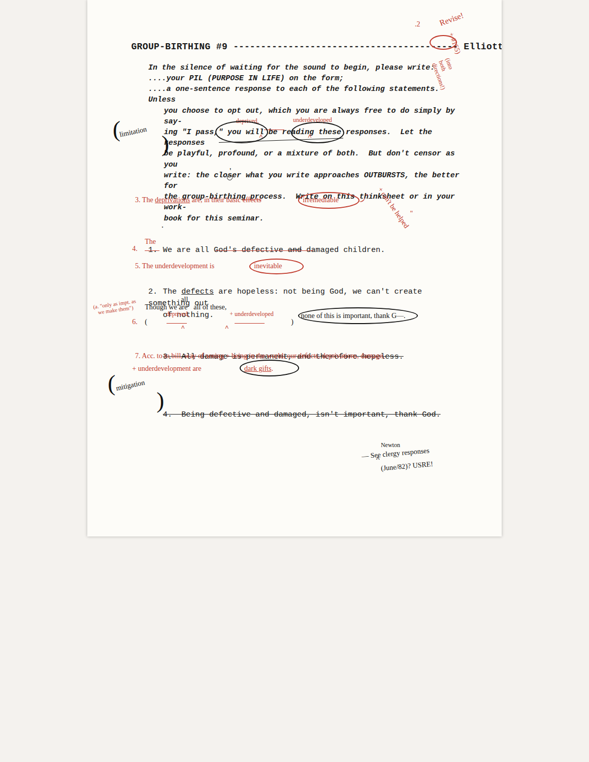GROUP-BIRTHING #9 ----------------------------------------- Elliott #1591
In the silence of waiting for the sound to begin, please write:
....your PIL (PURPOSE IN LIFE) on the form;
....a one-sentence response to each of the following statements. Unless
you choose to opt out, which you are always free to do simply by say-
ing "I pass," you will be reading these responses. Let the responses
be playful, profound, or a mixture of both. But don't censor as you
write: the closer what you write approaches OUTBURSTS, the better for
the group-birthing process. Write on this thinksheet or in your work-
book for this seminar.
1. We are all God's defective and damaged children.
2. The defects are hopeless: not being God, we can't create something out
of nothing.
3. All damage is permanent, and therefore hopeless.
4. Being defective and damaged, isn't important, thank God.
.2
Revise!
+ #165)
(into
both
directions!)
deprived,
underdeveloped
^
^
(
limitation
)
'
3. The deprivations are, in their basic effects
irremediable
"
+ can't be helped
)
"
.
4.
The
5. The underdevelopment is
inevitable
(a. "only as impt. as
we make them")
Though we are
all
all of these,
6.
(
deprived,
+ underdeveloped
)
none of this is important, thank G—.
^
^
7. Acc. to to bill. way of seeing + being in the world, our defects, deprivations, damage,
+ underdevelopment are
dark gifts.
(
mitigation
)
— See clergy responses
Newton
^
(June/82)? USRE!